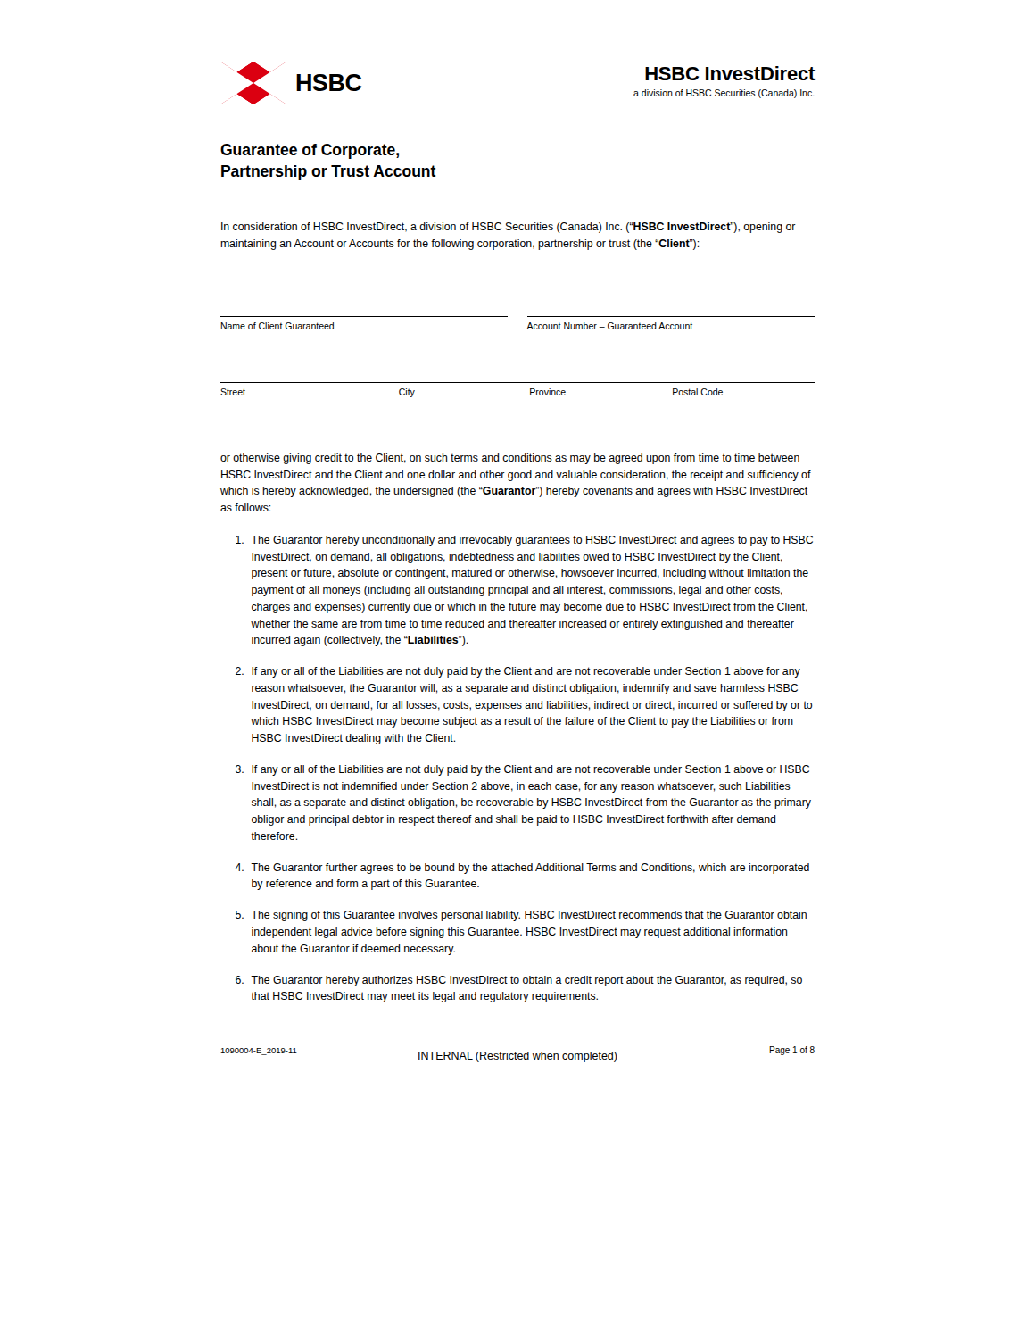HSBC
HSBC InvestDirect
a division of HSBC Securities (Canada) Inc.
Guarantee of Corporate,
Partnership or Trust Account
In consideration of HSBC InvestDirect, a division of HSBC Securities (Canada) Inc. (“HSBC InvestDirect”), opening or maintaining an Account or Accounts for the following corporation, partnership or trust (the “Client”):
Name of Client Guaranteed Account Number – Guaranteed Account
Street City Province Postal Code
or otherwise giving credit to the Client, on such terms and conditions as may be agreed upon from time to time between HSBC InvestDirect and the Client and one dollar and other good and valuable consideration, the receipt and sufficiency of which is hereby acknowledged, the undersigned (the “Guarantor”) hereby covenants and agrees with HSBC InvestDirect as follows:
The Guarantor hereby unconditionally and irrevocably guarantees to HSBC InvestDirect and agrees to pay to HSBC InvestDirect, on demand, all obligations, indebtedness and liabilities owed to HSBC InvestDirect by the Client, present or future, absolute or contingent, matured or otherwise, howsoever incurred, including without limitation the payment of all moneys (including all outstanding principal and all interest, commissions, legal and other costs, charges and expenses) currently due or which in the future may become due to HSBC InvestDirect from the Client, whether the same are from time to time reduced and thereafter increased or entirely extinguished and thereafter incurred again (collectively, the “Liabilities”).
If any or all of the Liabilities are not duly paid by the Client and are not recoverable under Section 1 above for any reason whatsoever, the Guarantor will, as a separate and distinct obligation, indemnify and save harmless HSBC InvestDirect, on demand, for all losses, costs, expenses and liabilities, indirect or direct, incurred or suffered by or to which HSBC InvestDirect may become subject as a result of the failure of the Client to pay the Liabilities or from HSBC InvestDirect dealing with the Client.
If any or all of the Liabilities are not duly paid by the Client and are not recoverable under Section 1 above or HSBC InvestDirect is not indemnified under Section 2 above, in each case, for any reason whatsoever, such Liabilities shall, as a separate and distinct obligation, be recoverable by HSBC InvestDirect from the Guarantor as the primary obligor and principal debtor in respect thereof and shall be paid to HSBC InvestDirect forthwith after demand therefore.
The Guarantor further agrees to be bound by the attached Additional Terms and Conditions, which are incorporated by reference and form a part of this Guarantee.
The signing of this Guarantee involves personal liability. HSBC InvestDirect recommends that the Guarantor obtain independent legal advice before signing this Guarantee. HSBC InvestDirect may request additional information about the Guarantor if deemed necessary.
The Guarantor hereby authorizes HSBC InvestDirect to obtain a credit report about the Guarantor, as required, so that HSBC InvestDirect may meet its legal and regulatory requirements.
1090004-E_2019-11
INTERNAL (Restricted when completed)
Page 1 of 8